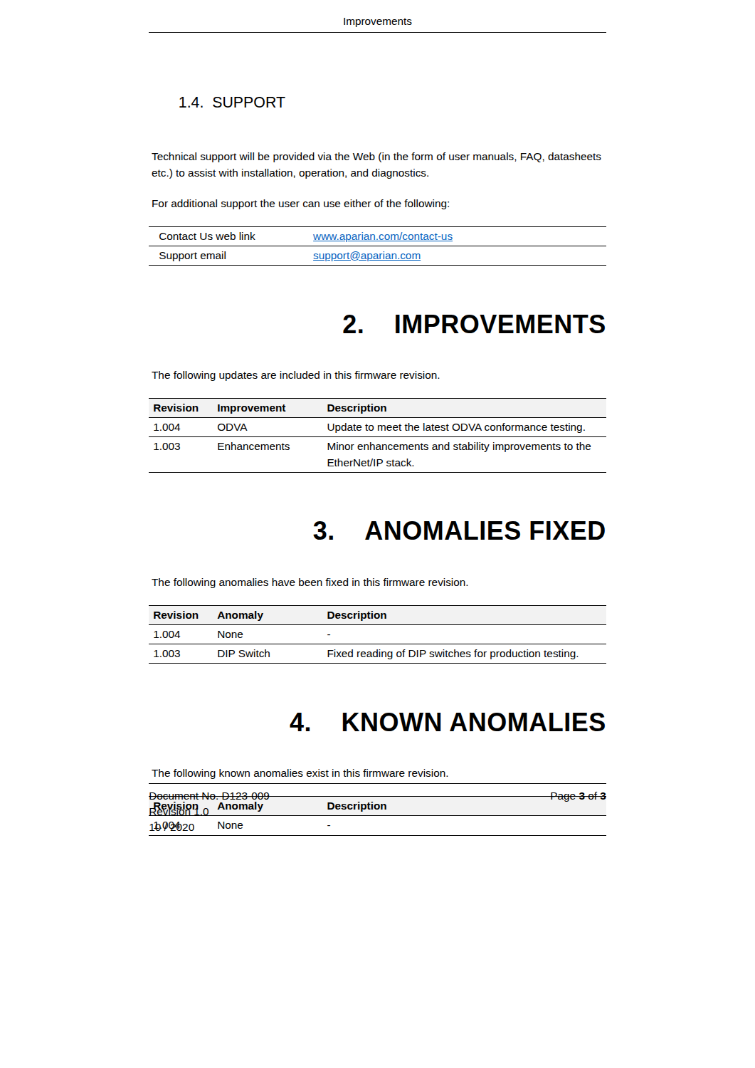Improvements
1.4. SUPPORT
Technical support will be provided via the Web (in the form of user manuals, FAQ, datasheets etc.) to assist with installation, operation, and diagnostics.
For additional support the user can use either of the following:
| Contact Us web link | www.aparian.com/contact-us |
| Support email | support@aparian.com |
2. IMPROVEMENTS
The following updates are included in this firmware revision.
| Revision | Improvement | Description |
| --- | --- | --- |
| 1.004 | ODVA | Update to meet the latest ODVA conformance testing. |
| 1.003 | Enhancements | Minor enhancements and stability improvements to the EtherNet/IP stack. |
3. ANOMALIES FIXED
The following anomalies have been fixed in this firmware revision.
| Revision | Anomaly | Description |
| --- | --- | --- |
| 1.004 | None | - |
| 1.003 | DIP Switch | Fixed reading of DIP switches for production testing. |
4. KNOWN ANOMALIES
The following known anomalies exist in this firmware revision.
| Revision | Anomaly | Description |
| --- | --- | --- |
| 1.004 | None | - |
Document No. D123-009
Revision 1.0
10 / 2020
Page 3 of 3